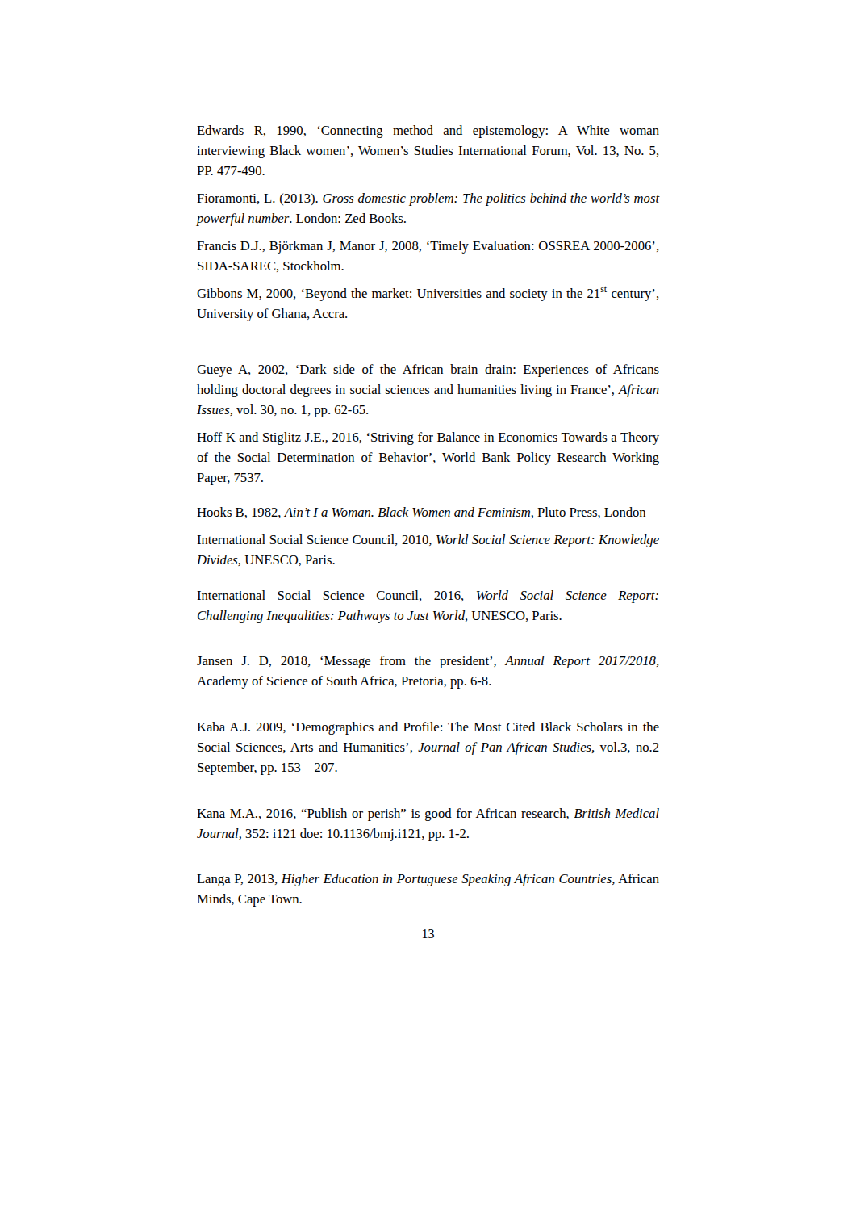Edwards R, 1990, ‘Connecting method and epistemology: A White woman interviewing Black women’, Women’s Studies International Forum, Vol. 13, No. 5, PP. 477-490.
Fioramonti, L. (2013). Gross domestic problem: The politics behind the world’s most powerful number. London: Zed Books.
Francis D.J., Björkman J, Manor J, 2008, ‘Timely Evaluation: OSSREA 2000-2006’, SIDA-SAREC, Stockholm.
Gibbons M, 2000, ‘Beyond the market: Universities and society in the 21st century’, University of Ghana, Accra.
Gueye A, 2002, ‘Dark side of the African brain drain: Experiences of Africans holding doctoral degrees in social sciences and humanities living in France’, African Issues, vol. 30, no. 1, pp. 62-65.
Hoff K and Stiglitz J.E., 2016, ‘Striving for Balance in Economics Towards a Theory of the Social Determination of Behavior’, World Bank Policy Research Working Paper, 7537.
Hooks B, 1982, Ain’t I a Woman. Black Women and Feminism, Pluto Press, London
International Social Science Council, 2010, World Social Science Report: Knowledge Divides, UNESCO, Paris.
International Social Science Council, 2016, World Social Science Report: Challenging Inequalities: Pathways to Just World, UNESCO, Paris.
Jansen J. D, 2018, ‘Message from the president’, Annual Report 2017/2018, Academy of Science of South Africa, Pretoria, pp. 6-8.
Kaba A.J. 2009, ‘Demographics and Profile: The Most Cited Black Scholars in the Social Sciences, Arts and Humanities’, Journal of Pan African Studies, vol.3, no.2 September, pp. 153 – 207.
Kana M.A., 2016, “Publish or perish” is good for African research, British Medical Journal, 352: i121 doe: 10.1136/bmj.i121, pp. 1-2.
Langa P, 2013, Higher Education in Portuguese Speaking African Countries, African Minds, Cape Town.
13